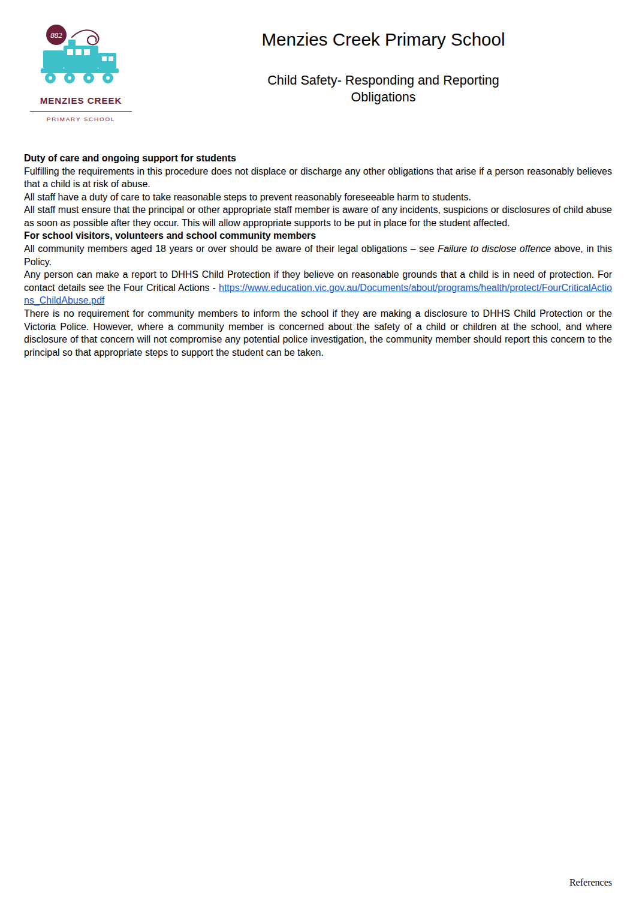882
MENZIES CREEK
PRIMARY SCHOOL
Menzies Creek Primary School
Child Safety- Responding and Reporting
Obligations
Duty of care and ongoing support for students
Fulfilling the requirements in this procedure does not displace or discharge any other obligations that arise if a person reasonably believes that a child is at risk of abuse.
All staff have a duty of care to take reasonable steps to prevent reasonably foreseeable harm to students.
All staff must ensure that the principal or other appropriate staff member is aware of any incidents, suspicions or disclosures of child abuse as soon as possible after they occur. This will allow appropriate supports to be put in place for the student affected.
For school visitors, volunteers and school community members
All community members aged 18 years or over should be aware of their legal obligations – see Failure to disclose offence above, in this Policy.
Any person can make a report to DHHS Child Protection if they believe on reasonable grounds that a child is in need of protection. For contact details see the Four Critical Actions - https://www.education.vic.gov.au/Documents/about/programs/health/protect/FourCriticalActions_ChildAbuse.pdf
There is no requirement for community members to inform the school if they are making a disclosure to DHHS Child Protection or the Victoria Police. However, where a community member is concerned about the safety of a child or children at the school, and where disclosure of that concern will not compromise any potential police investigation, the community member should report this concern to the principal so that appropriate steps to support the student can be taken.
References